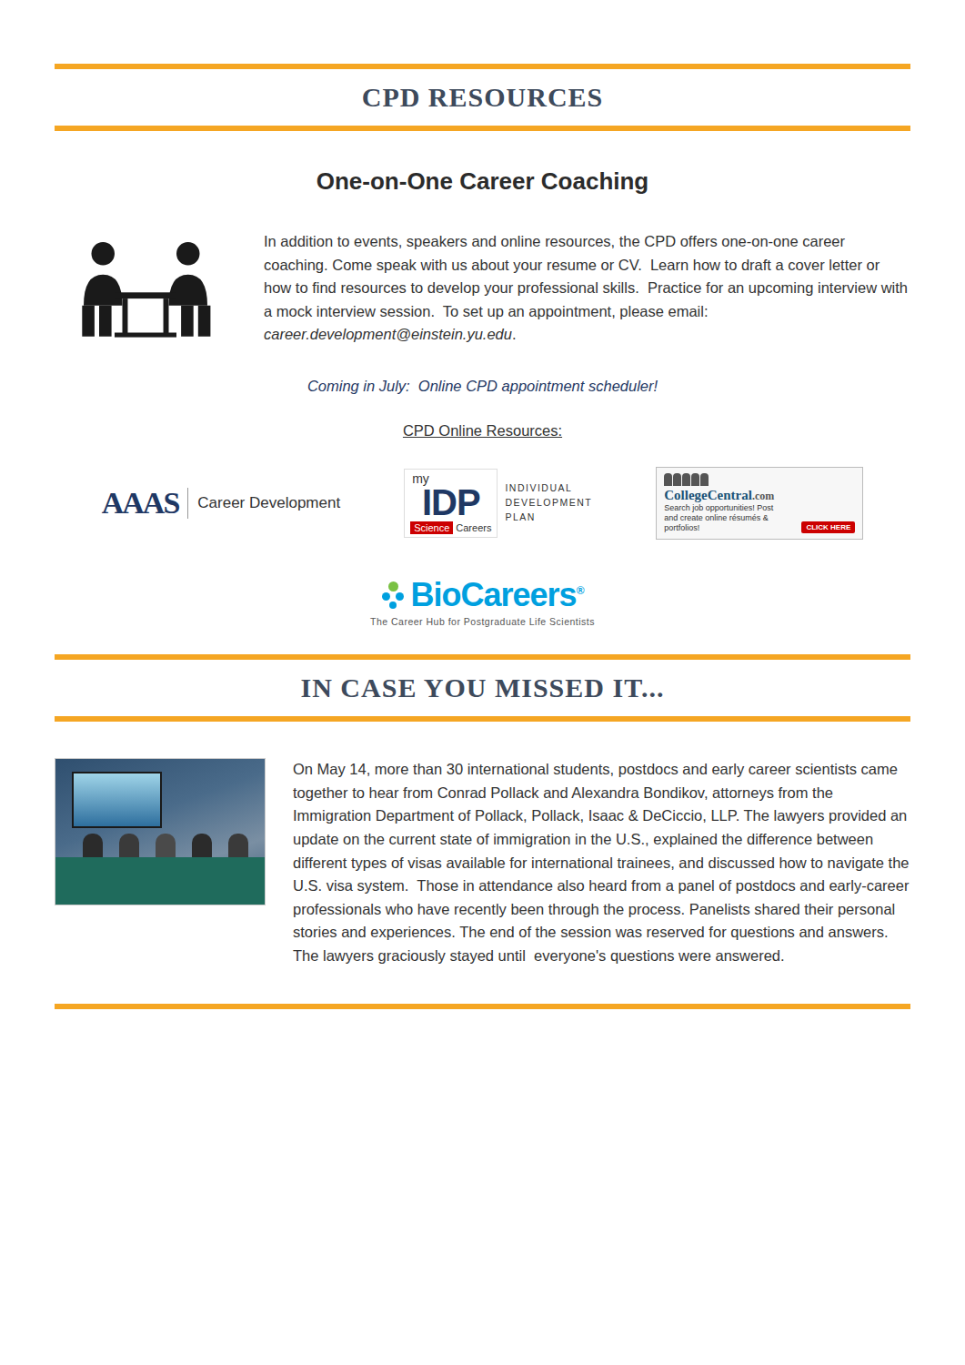CPD RESOURCES
One-on-One Career Coaching
In addition to events, speakers and online resources, the CPD offers one-on-one career coaching. Come speak with us about your resume or CV. Learn how to draft a cover letter or how to find resources to develop your professional skills. Practice for an upcoming interview with a mock interview session. To set up an appointment, please email: career.development@einstein.yu.edu.
Coming in July: Online CPD appointment scheduler!
CPD Online Resources:
AAAS Career Development
my
IDP
Science Careers
INDIVIDUAL
DEVELOPMENT
PLAN
CollegeCentral.com
Search job opportunities! Post
and create online résumés &
portfolios!
CLICK HERE
BioCareers®
The Career Hub for Postgraduate Life Scientists
IN CASE YOU MISSED IT...
On May 14, more than 30 international students, postdocs and early career scientists came together to hear from Conrad Pollack and Alexandra Bondikov, attorneys from the Immigration Department of Pollack, Pollack, Isaac & DeCiccio, LLP. The lawyers provided an update on the current state of immigration in the U.S., explained the difference between different types of visas available for international trainees, and discussed how to navigate the U.S. visa system. Those in attendance also heard from a panel of postdocs and early-career professionals who have recently been through the process. Panelists shared their personal stories and experiences. The end of the session was reserved for questions and answers. The lawyers graciously stayed until everyone's questions were answered.